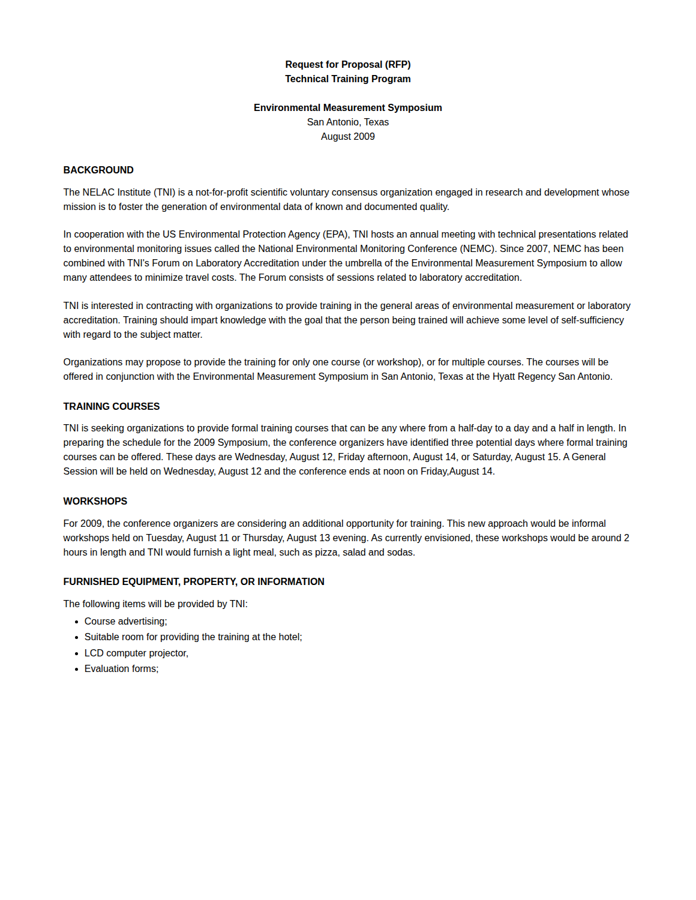Request for Proposal (RFP)
Technical Training Program
Environmental Measurement Symposium
San Antonio, Texas
August 2009
BACKGROUND
The NELAC Institute (TNI) is a not-for-profit scientific voluntary consensus organization engaged in research and development whose mission is to foster the generation of environmental data of known and documented quality.
In cooperation with the US Environmental Protection Agency (EPA), TNI hosts an annual meeting with technical presentations related to environmental monitoring issues called the National Environmental Monitoring Conference (NEMC). Since 2007, NEMC has been combined with TNI's Forum on Laboratory Accreditation under the umbrella of the Environmental Measurement Symposium to allow many attendees to minimize travel costs. The Forum consists of sessions related to laboratory accreditation.
TNI is interested in contracting with organizations to provide training in the general areas of environmental measurement or laboratory accreditation. Training should impart knowledge with the goal that the person being trained will achieve some level of self-sufficiency with regard to the subject matter.
Organizations may propose to provide the training for only one course (or workshop), or for multiple courses. The courses will be offered in conjunction with the Environmental Measurement Symposium in San Antonio, Texas at the Hyatt Regency San Antonio.
TRAINING COURSES
TNI is seeking organizations to provide formal training courses that can be any where from a half-day to a day and a half in length. In preparing the schedule for the 2009 Symposium, the conference organizers have identified three potential days where formal training courses can be offered. These days are Wednesday, August 12, Friday afternoon, August 14, or Saturday, August 15. A General Session will be held on Wednesday, August 12 and the conference ends at noon on Friday,August 14.
WORKSHOPS
For 2009, the conference organizers are considering an additional opportunity for training. This new approach would be informal workshops held on Tuesday, August 11 or Thursday, August 13 evening. As currently envisioned, these workshops would be around 2 hours in length and TNI would furnish a light meal, such as pizza, salad and sodas.
FURNISHED EQUIPMENT, PROPERTY, OR INFORMATION
The following items will be provided by TNI:
Course advertising;
Suitable room for providing the training at the hotel;
LCD computer projector,
Evaluation forms;